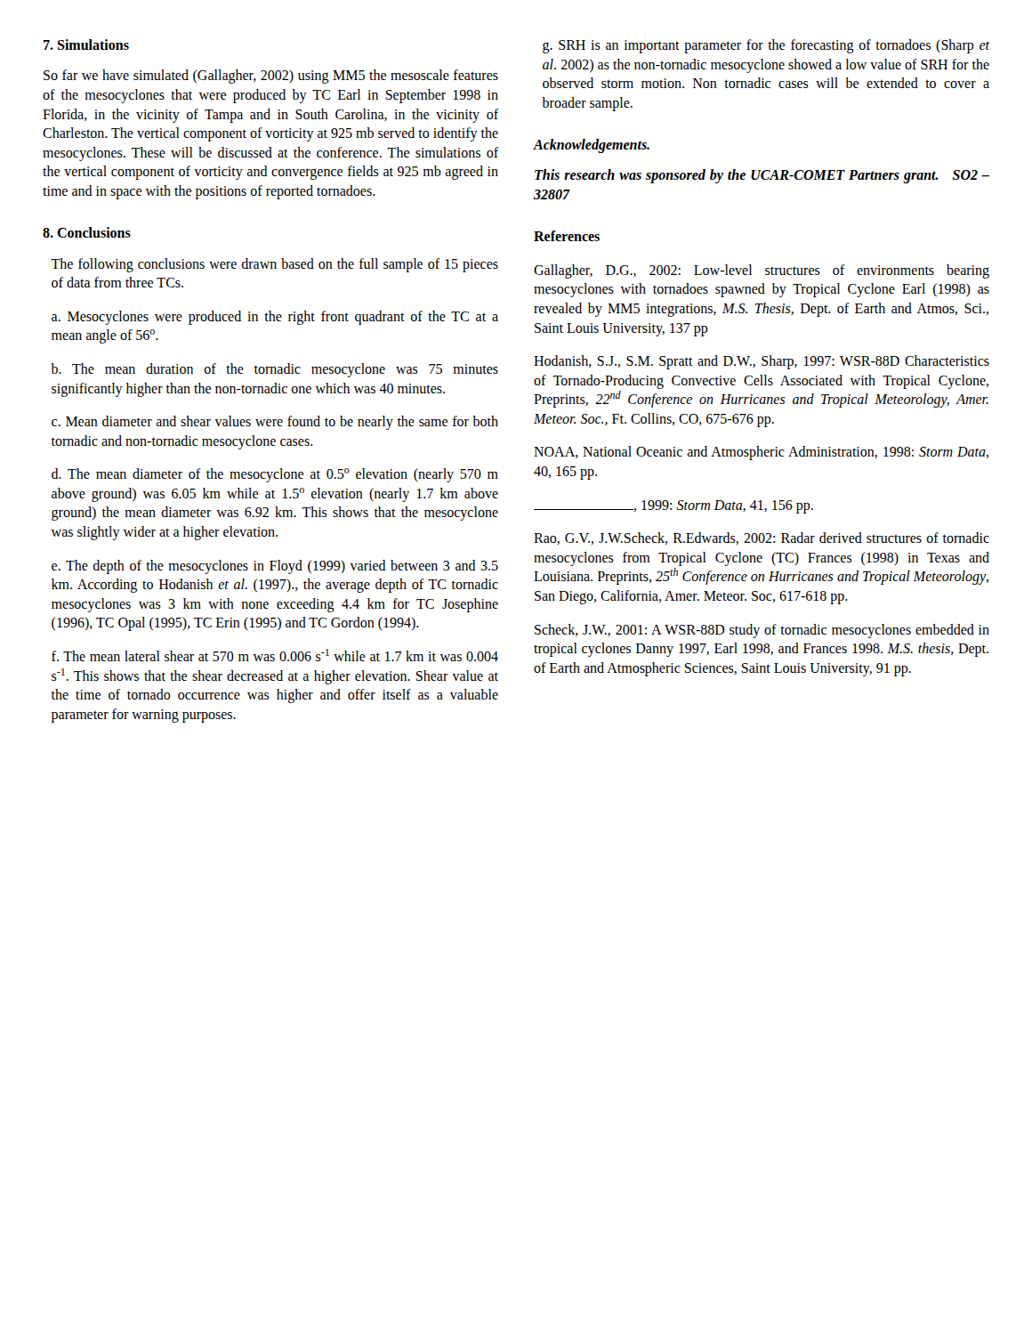7. Simulations
So far we have simulated (Gallagher, 2002) using MM5 the mesoscale features of the mesocyclones that were produced by TC Earl in September 1998 in Florida, in the vicinity of Tampa and in South Carolina, in the vicinity of Charleston. The vertical component of vorticity at 925 mb served to identify the mesocyclones. These will be discussed at the conference. The simulations of the vertical component of vorticity and convergence fields at 925 mb agreed in time and in space with the positions of reported tornadoes.
8. Conclusions
The following conclusions were drawn based on the full sample of 15 pieces of data from three TCs.
a. Mesocyclones were produced in the right front quadrant of the TC at a mean angle of 56o.
b. The mean duration of the tornadic mesocyclone was 75 minutes significantly higher than the non-tornadic one which was 40 minutes.
c. Mean diameter and shear values were found to be nearly the same for both tornadic and non-tornadic mesocyclone cases.
d. The mean diameter of the mesocyclone at 0.5o elevation (nearly 570 m above ground) was 6.05 km while at 1.5o elevation (nearly 1.7 km above ground) the mean diameter was 6.92 km. This shows that the mesocyclone was slightly wider at a higher elevation.
e. The depth of the mesocyclones in Floyd (1999) varied between 3 and 3.5 km. According to Hodanish et al. (1997)., the average depth of TC tornadic mesocyclones was 3 km with none exceeding 4.4 km for TC Josephine (1996), TC Opal (1995), TC Erin (1995) and TC Gordon (1994).
f. The mean lateral shear at 570 m was 0.006 s-1 while at 1.7 km it was 0.004 s-1. This shows that the shear decreased at a higher elevation. Shear value at the time of tornado occurrence was higher and offer itself as a valuable parameter for warning purposes.
g. SRH is an important parameter for the forecasting of tornadoes (Sharp et al. 2002) as the non-tornadic mesocyclone showed a low value of SRH for the observed storm motion. Non tornadic cases will be extended to cover a broader sample.
Acknowledgements.
This research was sponsored by the UCAR-COMET Partners grant. SO2 – 32807
References
Gallagher, D.G., 2002: Low-level structures of environments bearing mesocyclones with tornadoes spawned by Tropical Cyclone Earl (1998) as revealed by MM5 integrations, M.S. Thesis, Dept. of Earth and Atmos, Sci., Saint Louis University, 137 pp
Hodanish, S.J., S.M. Spratt and D.W., Sharp, 1997: WSR-88D Characteristics of Tornado-Producing Convective Cells Associated with Tropical Cyclone, Preprints, 22nd Conference on Hurricanes and Tropical Meteorology, Amer. Meteor. Soc., Ft. Collins, CO, 675-676 pp.
NOAA, National Oceanic and Atmospheric Administration, 1998: Storm Data, 40, 165 pp.
, 1999: Storm Data, 41, 156 pp.
Rao, G.V., J.W.Scheck, R.Edwards, 2002: Radar derived structures of tornadic mesocyclones from Tropical Cyclone (TC) Frances (1998) in Texas and Louisiana. Preprints, 25th Conference on Hurricanes and Tropical Meteorology, San Diego, California, Amer. Meteor. Soc, 617-618 pp.
Scheck, J.W., 2001: A WSR-88D study of tornadic mesocyclones embedded in tropical cyclones Danny 1997, Earl 1998, and Frances 1998. M.S. thesis, Dept. of Earth and Atmospheric Sciences, Saint Louis University, 91 pp.